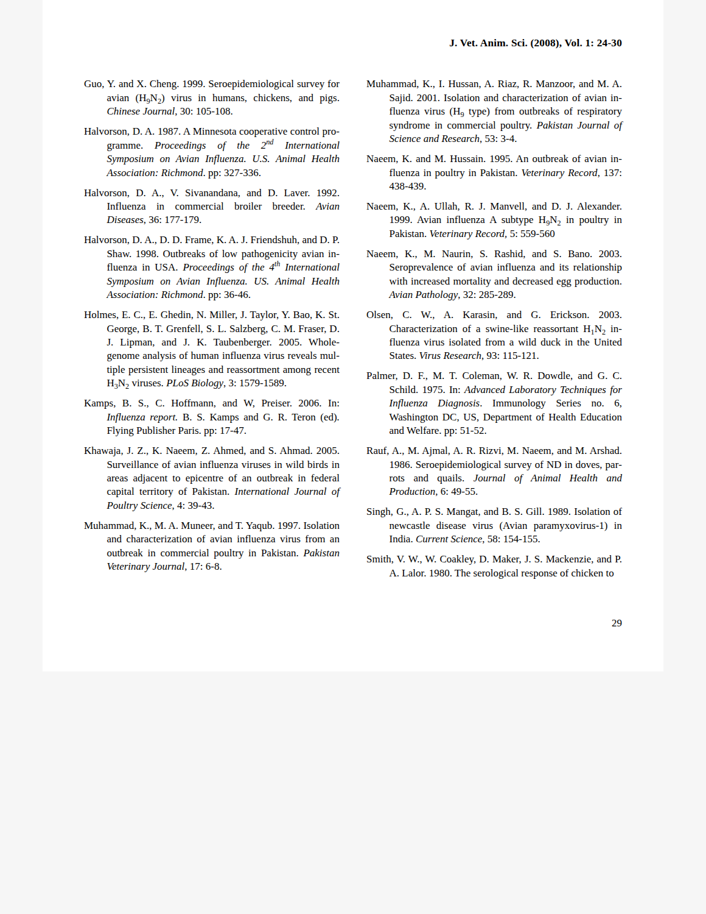J. Vet. Anim. Sci. (2008), Vol. 1: 24-30
Guo, Y. and X. Cheng. 1999. Seroepidemiological survey for avian (H9N2) virus in humans, chickens, and pigs. Chinese Journal, 30: 105-108.
Halvorson, D. A. 1987. A Minnesota cooperative control programme. Proceedings of the 2nd International Symposium on Avian Influenza. U.S. Animal Health Association: Richmond. pp: 327-336.
Halvorson, D. A., V. Sivanandana, and D. Laver. 1992. Influenza in commercial broiler breeder. Avian Diseases, 36: 177-179.
Halvorson, D. A., D. D. Frame, K. A. J. Friendshuh, and D. P. Shaw. 1998. Outbreaks of low pathogenicity avian influenza in USA. Proceedings of the 4th International Symposium on Avian Influenza. US. Animal Health Association: Richmond. pp: 36-46.
Holmes, E. C., E. Ghedin, N. Miller, J. Taylor, Y. Bao, K. St. George, B. T. Grenfell, S. L. Salzberg, C. M. Fraser, D. J. Lipman, and J. K. Taubenberger. 2005. Whole-genome analysis of human influenza virus reveals multiple persistent lineages and reassortment among recent H3N2 viruses. PLoS Biology, 3: 1579-1589.
Kamps, B. S., C. Hoffmann, and W, Preiser. 2006. In: Influenza report. B. S. Kamps and G. R. Teron (ed). Flying Publisher Paris. pp: 17-47.
Khawaja, J. Z., K. Naeem, Z. Ahmed, and S. Ahmad. 2005. Surveillance of avian influenza viruses in wild birds in areas adjacent to epicentre of an outbreak in federal capital territory of Pakistan. International Journal of Poultry Science, 4: 39-43.
Muhammad, K., M. A. Muneer, and T. Yaqub. 1997. Isolation and characterization of avian influenza virus from an outbreak in commercial poultry in Pakistan. Pakistan Veterinary Journal, 17: 6-8.
Muhammad, K., I. Hussan, A. Riaz, R. Manzoor, and M. A. Sajid. 2001. Isolation and characterization of avian influenza virus (H9 type) from outbreaks of respiratory syndrome in commercial poultry. Pakistan Journal of Science and Research, 53: 3-4.
Naeem, K. and M. Hussain. 1995. An outbreak of avian influenza in poultry in Pakistan. Veterinary Record, 137: 438-439.
Naeem, K., A. Ullah, R. J. Manvell, and D. J. Alexander. 1999. Avian influenza A subtype H9N2 in poultry in Pakistan. Veterinary Record, 5: 559-560
Naeem, K., M. Naurin, S. Rashid, and S. Bano. 2003. Seroprevalence of avian influenza and its relationship with increased mortality and decreased egg production. Avian Pathology, 32: 285-289.
Olsen, C. W., A. Karasin, and G. Erickson. 2003. Characterization of a swine-like reassortant H1N2 influenza virus isolated from a wild duck in the United States. Virus Research, 93: 115-121.
Palmer, D. F., M. T. Coleman, W. R. Dowdle, and G. C. Schild. 1975. In: Advanced Laboratory Techniques for Influenza Diagnosis. Immunology Series no. 6, Washington DC, US, Department of Health Education and Welfare. pp: 51-52.
Rauf, A., M. Ajmal, A. R. Rizvi, M. Naeem, and M. Arshad. 1986. Seroepidemiological survey of ND in doves, parrots and quails. Journal of Animal Health and Production, 6: 49-55.
Singh, G., A. P. S. Mangat, and B. S. Gill. 1989. Isolation of newcastle disease virus (Avian paramyxovirus-1) in India. Current Science, 58: 154-155.
Smith, V. W., W. Coakley, D. Maker, J. S. Mackenzie, and P. A. Lalor. 1980. The serological response of chicken to
29